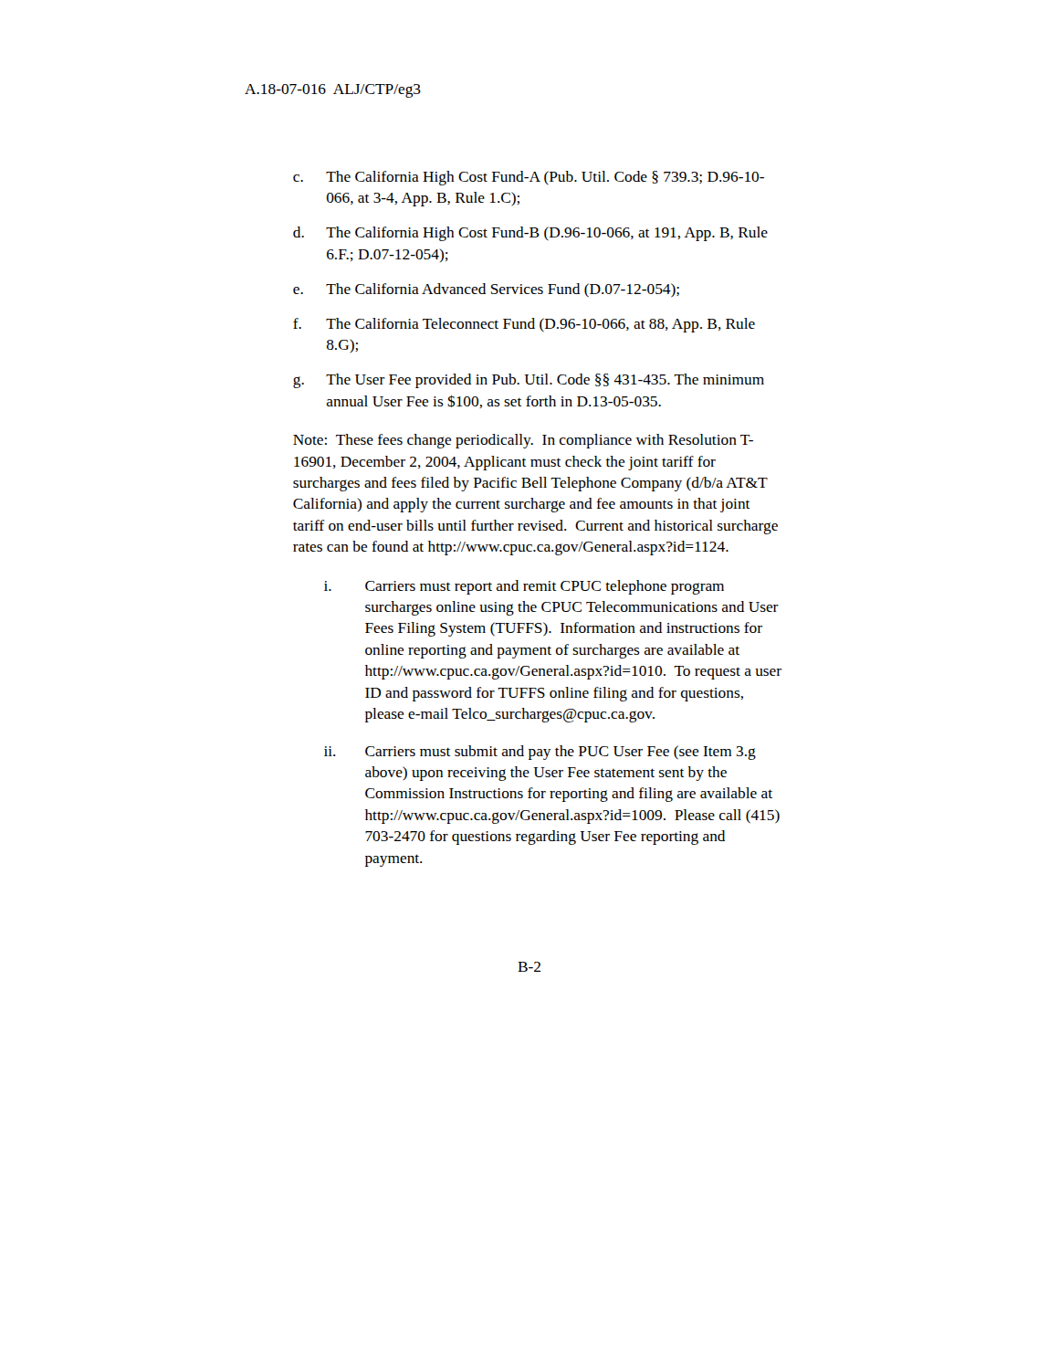A.18-07-016 ALJ/CTP/eg3
c. The California High Cost Fund-A (Pub. Util. Code § 739.3; D.96-10-066, at 3-4, App. B, Rule 1.C);
d. The California High Cost Fund-B (D.96-10-066, at 191, App. B, Rule 6.F.; D.07-12-054);
e. The California Advanced Services Fund (D.07-12-054);
f. The California Teleconnect Fund (D.96-10-066, at 88, App. B, Rule 8.G);
g. The User Fee provided in Pub. Util. Code §§ 431-435. The minimum annual User Fee is $100, as set forth in D.13-05-035.
Note: These fees change periodically. In compliance with Resolution T-16901, December 2, 2004, Applicant must check the joint tariff for surcharges and fees filed by Pacific Bell Telephone Company (d/b/a AT&T California) and apply the current surcharge and fee amounts in that joint tariff on end-user bills until further revised. Current and historical surcharge rates can be found at http://www.cpuc.ca.gov/General.aspx?id=1124.
i. Carriers must report and remit CPUC telephone program surcharges online using the CPUC Telecommunications and User Fees Filing System (TUFFS). Information and instructions for online reporting and payment of surcharges are available at http://www.cpuc.ca.gov/General.aspx?id=1010. To request a user ID and password for TUFFS online filing and for questions, please e-mail Telco_surcharges@cpuc.ca.gov.
ii. Carriers must submit and pay the PUC User Fee (see Item 3.g above) upon receiving the User Fee statement sent by the Commission Instructions for reporting and filing are available at http://www.cpuc.ca.gov/General.aspx?id=1009. Please call (415) 703-2470 for questions regarding User Fee reporting and payment.
B-2